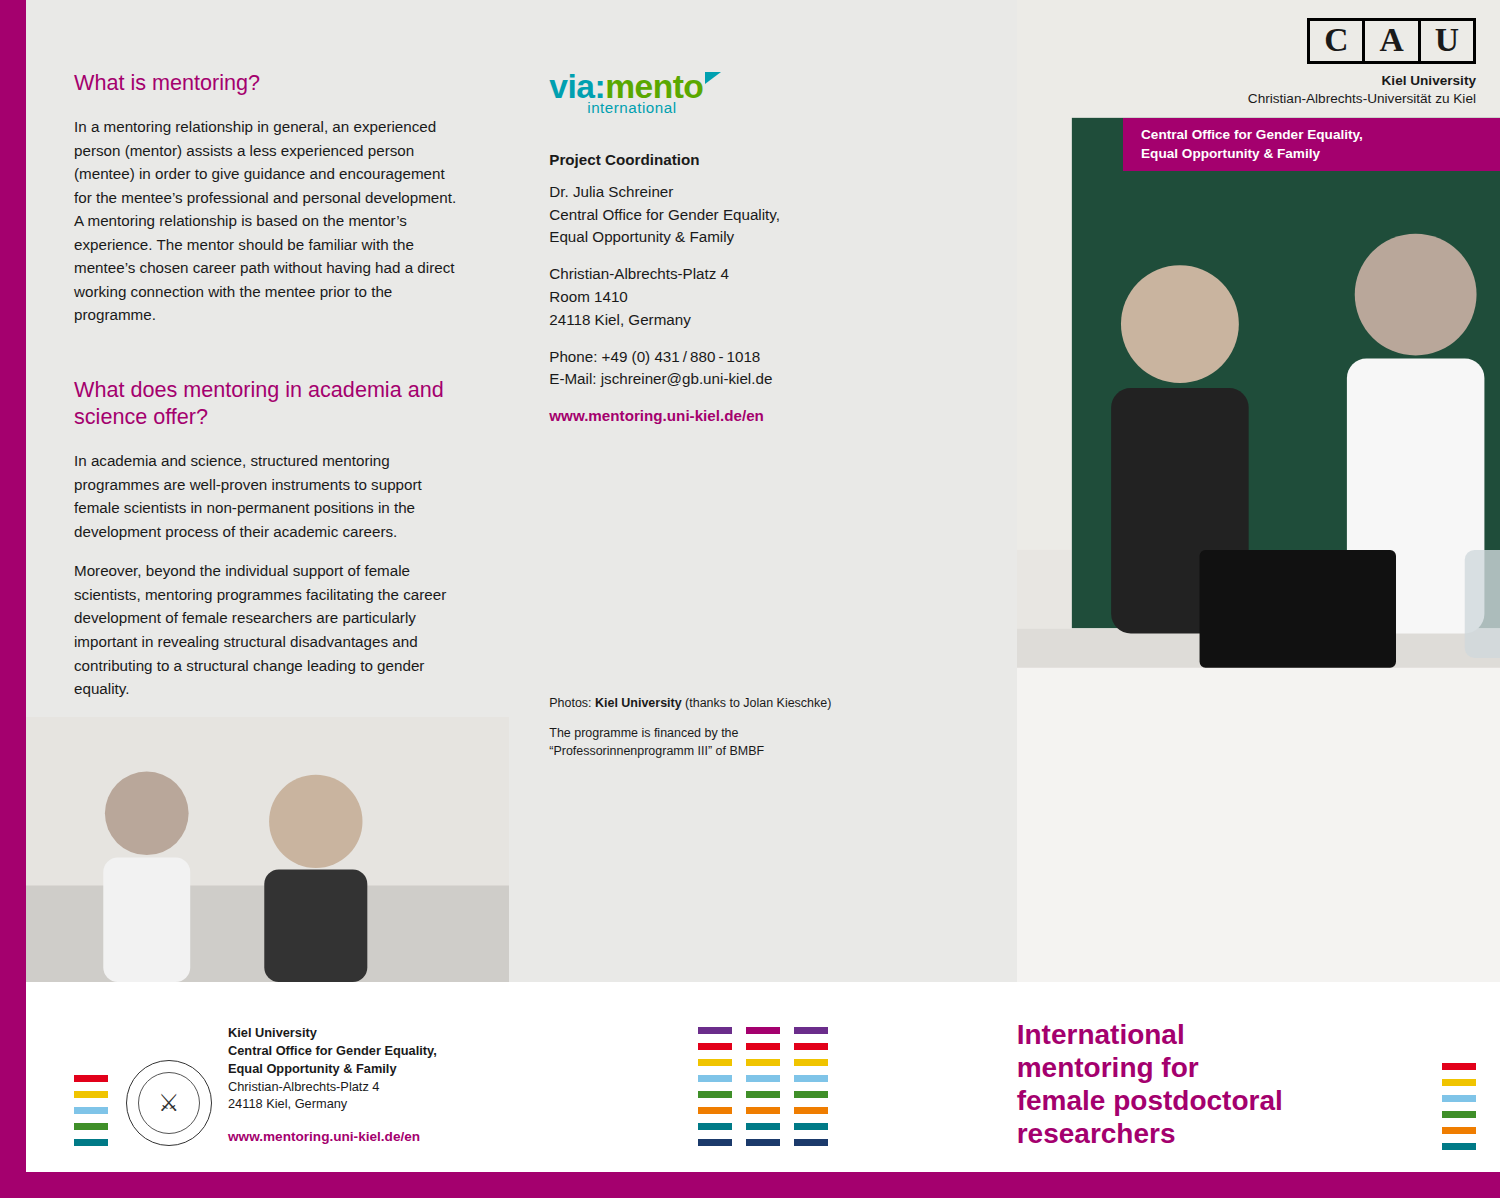What is mentoring?
In a mentoring relationship in general, an experienced person (mentor) assists a less experienced person (mentee) in order to give guidance and encouragement for the mentee’s professional and personal development. A mentoring relationship is based on the mentor’s experience. The mentor should be familiar with the mentee’s chosen career path without having had a direct working connection with the mentee prior to the programme.
What does mentoring in academia and science offer?
In academia and science, structured mentoring programmes are well-proven instruments to support female scientists in non-permanent positions in the development process of their academic careers.
Moreover, beyond the individual support of female scientists, mentoring programmes facilitating the career development of female researchers are particularly important in revealing structural disadvantages and contributing to a structural change leading to gender equality.
via: mento international
Project Coordination
Dr. Julia Schreiner
Central Office for Gender Equality,
Equal Opportunity & Family
Christian-Albrechts-Platz 4
Room 1410
24118 Kiel, Germany
Phone: +49 (0) 431 / 880 - 1018
E-Mail: jschreiner@gb.uni-kiel.de
www.mentoring.uni-kiel.de/en
Photos: Kiel University (thanks to Jolan Kieschke)
The programme is financed by the
“Professorinnenprogramm III” of BMBF
CAU
Kiel University
Christian-Albrechts-Universität zu Kiel
Central Office for Gender Equality,
Equal Opportunity & Family
⚔
Kiel University
Central Office for Gender Equality,
Equal Opportunity & Family
Christian-Albrechts-Platz 4
24118 Kiel, Germany
www.mentoring.uni-kiel.de/en
International
mentoring for
female postdoctoral
researchers